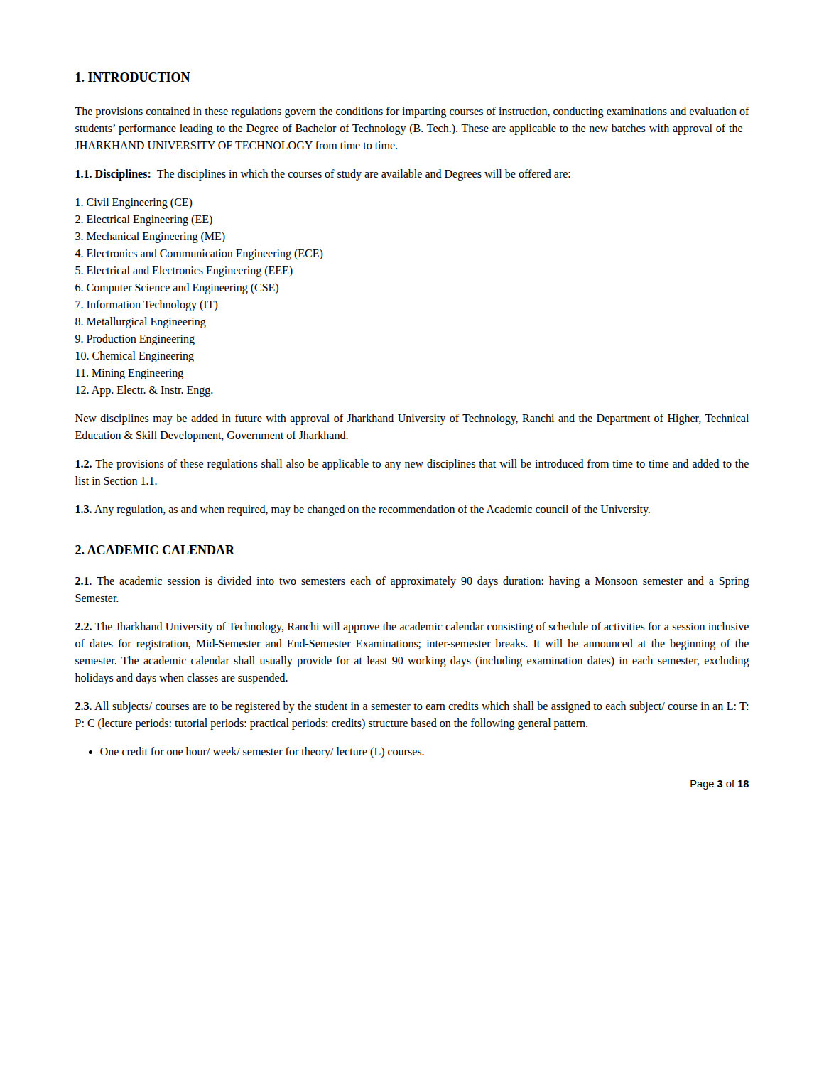1. INTRODUCTION
The provisions contained in these regulations govern the conditions for imparting courses of instruction, conducting examinations and evaluation of students’ performance leading to the Degree of Bachelor of Technology (B. Tech.). These are applicable to the new batches with approval of the JHARKHAND UNIVERSITY OF TECHNOLOGY from time to time.
1.1. Disciplines: The disciplines in which the courses of study are available and Degrees will be offered are:
1. Civil Engineering (CE)
2. Electrical Engineering (EE)
3. Mechanical Engineering (ME)
4. Electronics and Communication Engineering (ECE)
5. Electrical and Electronics Engineering (EEE)
6. Computer Science and Engineering (CSE)
7. Information Technology (IT)
8. Metallurgical Engineering
9. Production Engineering
10. Chemical Engineering
11. Mining Engineering
12. App. Electr. & Instr. Engg.
New disciplines may be added in future with approval of Jharkhand University of Technology, Ranchi and the Department of Higher, Technical Education & Skill Development, Government of Jharkhand.
1.2. The provisions of these regulations shall also be applicable to any new disciplines that will be introduced from time to time and added to the list in Section 1.1.
1.3. Any regulation, as and when required, may be changed on the recommendation of the Academic council of the University.
2. ACADEMIC CALENDAR
2.1. The academic session is divided into two semesters each of approximately 90 days duration: having a Monsoon semester and a Spring Semester.
2.2. The Jharkhand University of Technology, Ranchi will approve the academic calendar consisting of schedule of activities for a session inclusive of dates for registration, Mid-Semester and End-Semester Examinations; inter-semester breaks. It will be announced at the beginning of the semester. The academic calendar shall usually provide for at least 90 working days (including examination dates) in each semester, excluding holidays and days when classes are suspended.
2.3. All subjects/ courses are to be registered by the student in a semester to earn credits which shall be assigned to each subject/ course in an L: T: P: C (lecture periods: tutorial periods: practical periods: credits) structure based on the following general pattern.
One credit for one hour/ week/ semester for theory/ lecture (L) courses.
Page 3 of 18